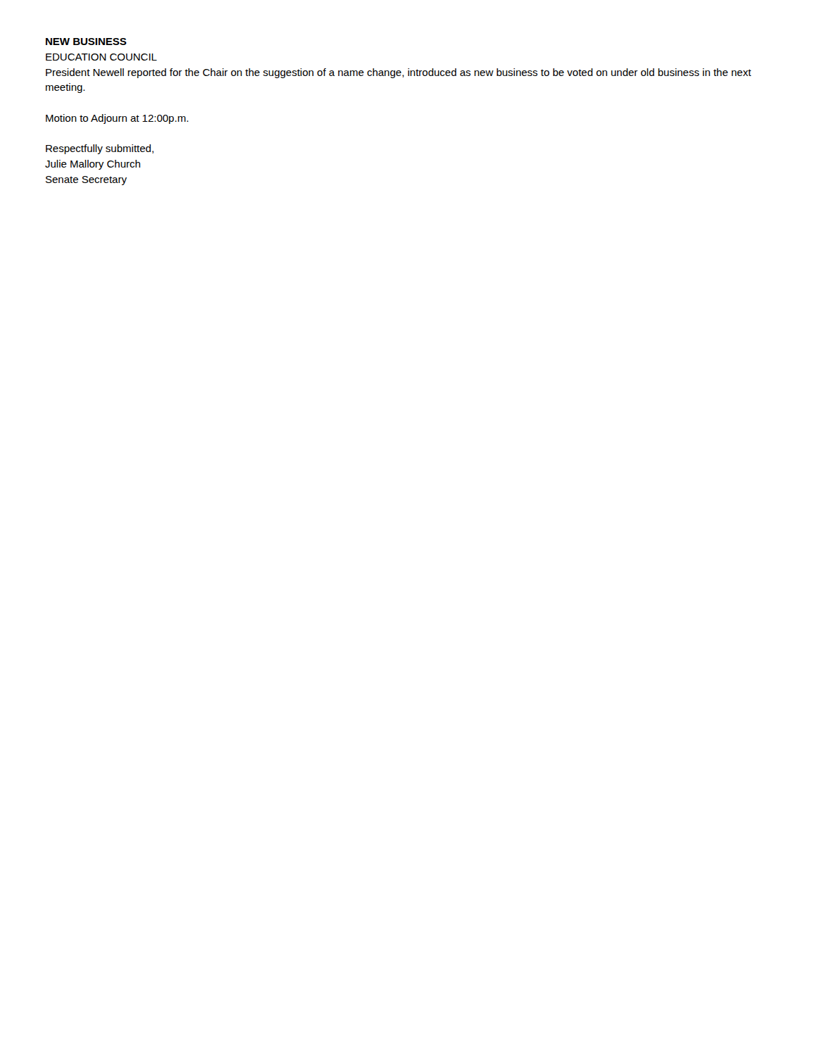NEW BUSINESS
EDUCATION COUNCIL
President Newell reported for the Chair on the suggestion of a name change, introduced as new business to be voted on under old business in the next meeting.
Motion to Adjourn at 12:00p.m.
Respectfully submitted,
Julie Mallory Church
Senate Secretary